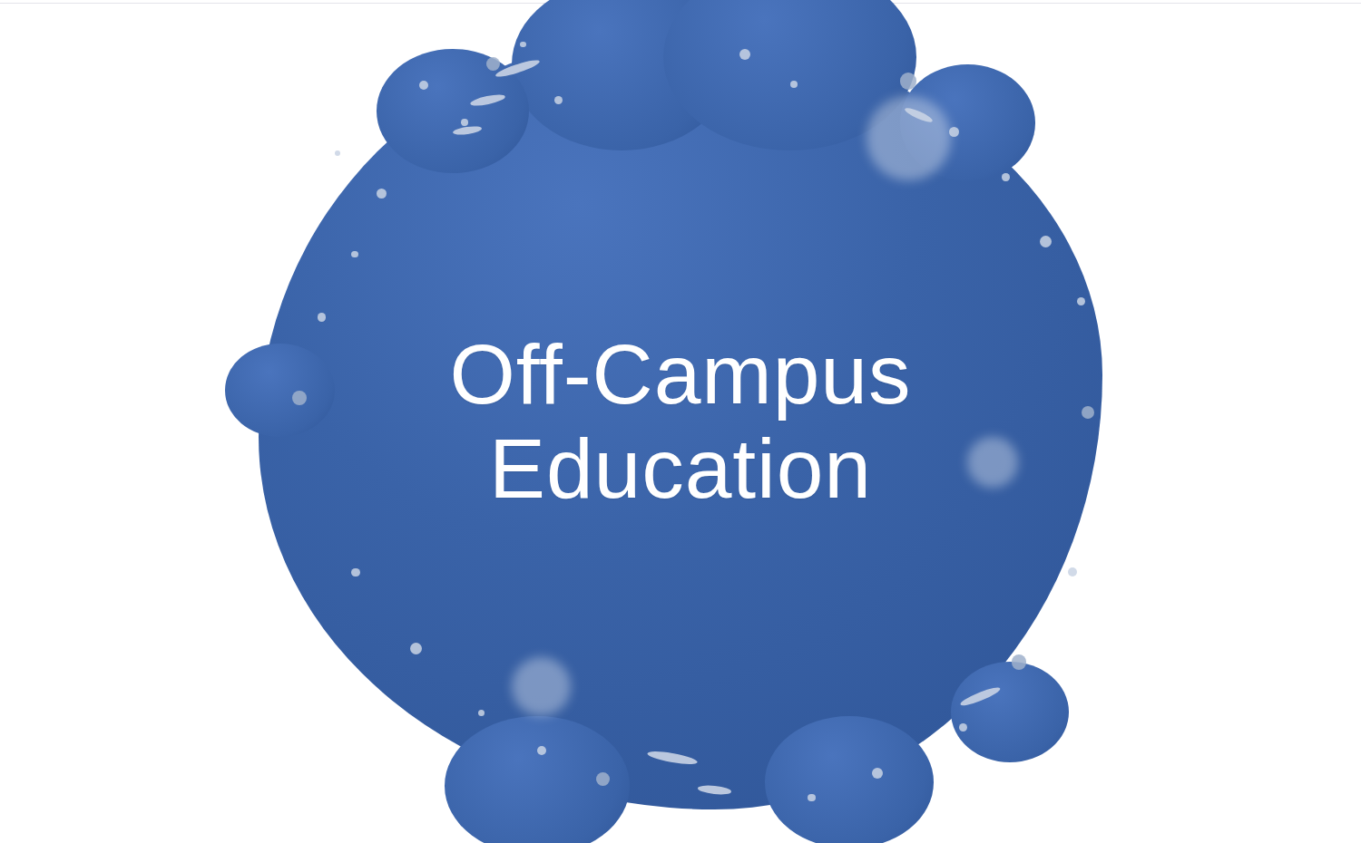Off-Campus Education